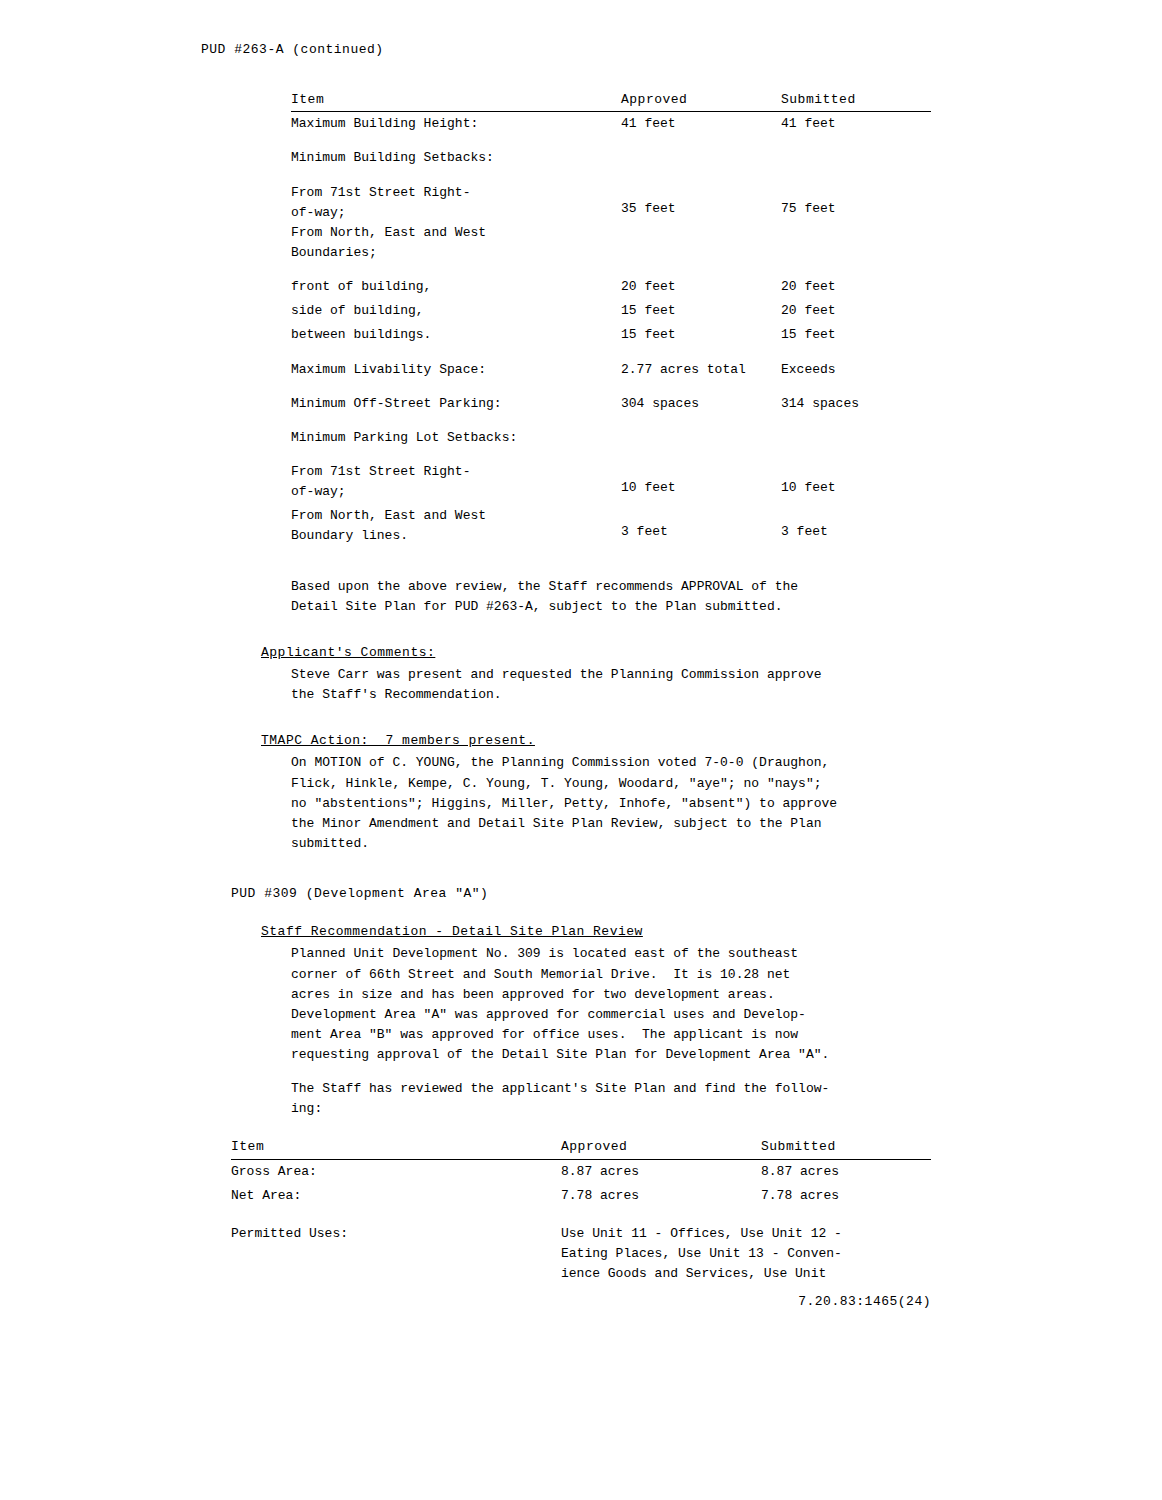PUD #263-A (continued)
| Item | Approved | Submitted |
| --- | --- | --- |
| Maximum Building Height: | 41 feet | 41 feet |
| Minimum Building Setbacks: | | |
| From 71st Street Right- of-way; From North, East and West Boundaries; | 35 feet | 75 feet |
| front of building, | 20 feet | 20 feet |
| side of building, | 15 feet | 20 feet |
| between buildings. | 15 feet | 15 feet |
| Maximum Livability Space: | 2.77 acres total | Exceeds |
| Minimum Off-Street Parking: | 304 spaces | 314 spaces |
| Minimum Parking Lot Setbacks: | | |
| From 71st Street Right- of-way; | 10 feet | 10 feet |
| From North, East and West Boundary lines. | 3 feet | 3 feet |
Based upon the above review, the Staff recommends APPROVAL of the
Detail Site Plan for PUD #263-A, subject to the Plan submitted.
Applicant's Comments:
Steve Carr was present and requested the Planning Commission approve
the Staff's Recommendation.
TMAPC Action: 7 members present.
On MOTION of C. YOUNG, the Planning Commission voted 7-0-0 (Draughon,
Flick, Hinkle, Kempe, C. Young, T. Young, Woodard, "aye"; no "nays";
no "abstentions"; Higgins, Miller, Petty, Inhofe, "absent") to approve
the Minor Amendment and Detail Site Plan Review, subject to the Plan
submitted.
PUD #309 (Development Area "A")
Staff Recommendation - Detail Site Plan Review
Planned Unit Development No. 309 is located east of the southeast
corner of 66th Street and South Memorial Drive. It is 10.28 net
acres in size and has been approved for two development areas.
Development Area "A" was approved for commercial uses and Develop-
ment Area "B" was approved for office uses. The applicant is now
requesting approval of the Detail Site Plan for Development Area "A".
The Staff has reviewed the applicant's Site Plan and find the follow-
ing:
| Item | Approved | Submitted |
| --- | --- | --- |
| Gross Area: | 8.87 acres | 8.87 acres |
| Net Area: | 7.78 acres | 7.78 acres |
| Permitted Uses: | Use Unit 11 - Offices, Use Unit 12 - Eating Places, Use Unit 13 - Conven- ience Goods and Services, Use Unit |
7.20.83:1465(24)